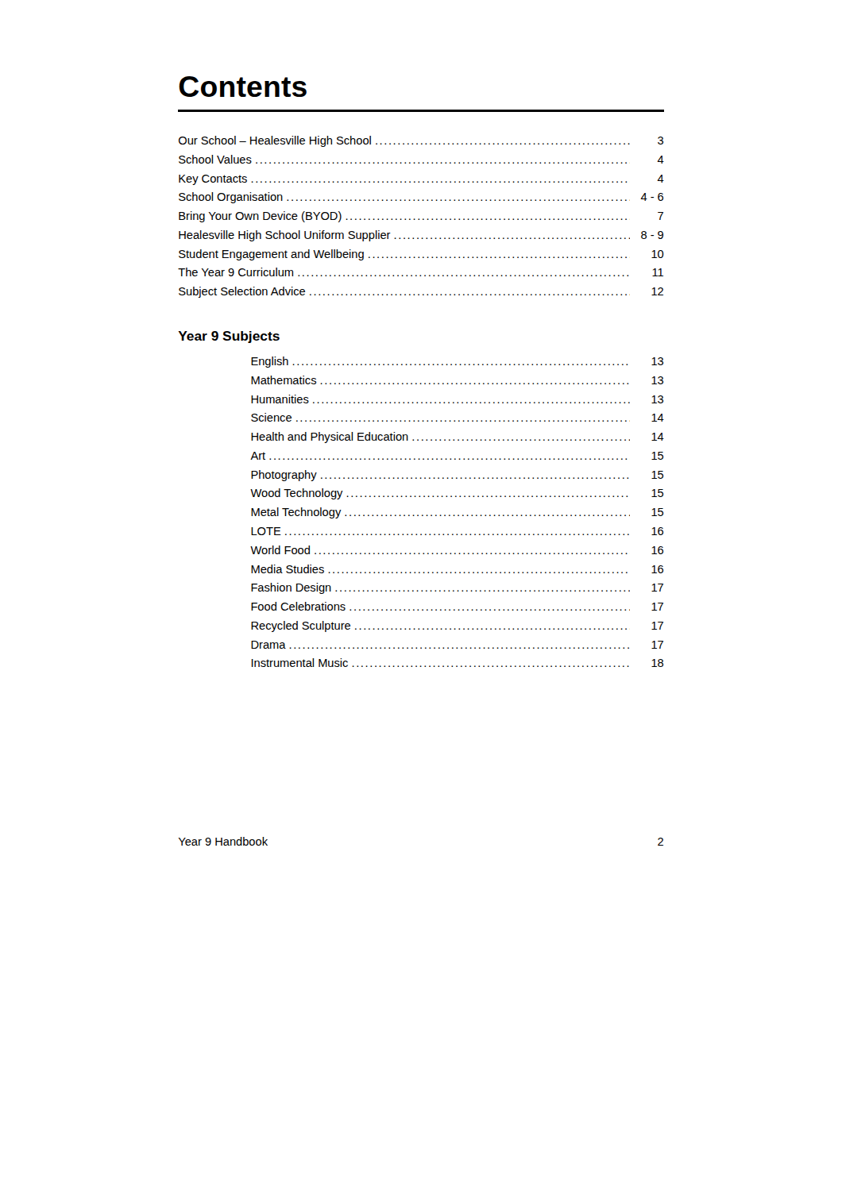Contents
Our School – Healesville High School.................................................................................................................. 3
School Values......................................................................................................................................... 4
Key Contacts.......................................................................................................................................... 4
School Organisation............................................................................................................................. 4 - 6
Bring Your Own Device (BYOD)....................................................................................................... 7
Healesville High School Uniform Supplier....................................................................................... 8 - 9
Student Engagement and Wellbeing.............................................................................................. 10
The Year 9 Curriculum........................................................................................................................... 11
Subject Selection Advice....................................................................................................................... 12
Year 9 Subjects
English..................................................................................................................................... 13
Mathematics....................................................................................................................... 13
Humanities.......................................................................................................................... 13
Science..................................................................................................................................... 14
Health and Physical Education....................................................................................... 14
Art............................................................................................................................................. 15
Photography....................................................................................................................... 15
Wood Technology............................................................................................................. 15
Metal Technology............................................................................................................... 15
LOTE......................................................................................................................................... 16
World Food.......................................................................................................................... 16
Media Studies..................................................................................................................... 16
Fashion Design................................................................................................................... 17
Food Celebrations............................................................................................................... 17
Recycled Sculpture............................................................................................................. 17
Drama....................................................................................................................................... 17
Instrumental Music............................................................................................................. 18
Year 9 Handbook 2